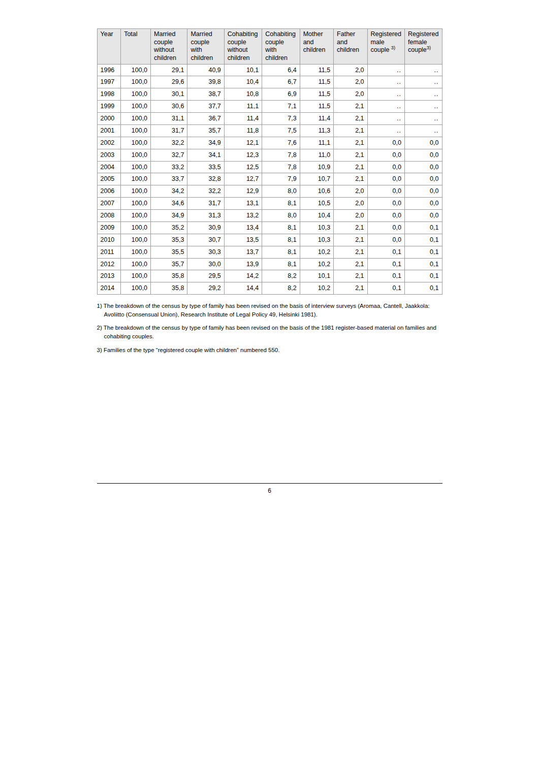| Year | Total | Married couple without children | Married couple with children | Cohabiting couple without children | Cohabiting couple with children | Mother and children | Father and children | Registered male couple 3) | Registered female couple 3) |
| --- | --- | --- | --- | --- | --- | --- | --- | --- | --- |
| 1996 | 100,0 | 29,1 | 40,9 | 10,1 | 6,4 | 11,5 | 2,0 | .. | .. |
| 1997 | 100,0 | 29,6 | 39,8 | 10,4 | 6,7 | 11,5 | 2,0 | .. | .. |
| 1998 | 100,0 | 30,1 | 38,7 | 10,8 | 6,9 | 11,5 | 2,0 | .. | .. |
| 1999 | 100,0 | 30,6 | 37,7 | 11,1 | 7,1 | 11,5 | 2,1 | .. | .. |
| 2000 | 100,0 | 31,1 | 36,7 | 11,4 | 7,3 | 11,4 | 2,1 | .. | .. |
| 2001 | 100,0 | 31,7 | 35,7 | 11,8 | 7,5 | 11,3 | 2,1 | .. | .. |
| 2002 | 100,0 | 32,2 | 34,9 | 12,1 | 7,6 | 11,1 | 2,1 | 0,0 | 0,0 |
| 2003 | 100,0 | 32,7 | 34,1 | 12,3 | 7,8 | 11,0 | 2,1 | 0,0 | 0,0 |
| 2004 | 100,0 | 33,2 | 33,5 | 12,5 | 7,8 | 10,9 | 2,1 | 0,0 | 0,0 |
| 2005 | 100,0 | 33,7 | 32,8 | 12,7 | 7,9 | 10,7 | 2,1 | 0,0 | 0,0 |
| 2006 | 100,0 | 34,2 | 32,2 | 12,9 | 8,0 | 10,6 | 2,0 | 0,0 | 0,0 |
| 2007 | 100,0 | 34,6 | 31,7 | 13,1 | 8,1 | 10,5 | 2,0 | 0,0 | 0,0 |
| 2008 | 100,0 | 34,9 | 31,3 | 13,2 | 8,0 | 10,4 | 2,0 | 0,0 | 0,0 |
| 2009 | 100,0 | 35,2 | 30,9 | 13,4 | 8,1 | 10,3 | 2,1 | 0,0 | 0,1 |
| 2010 | 100,0 | 35,3 | 30,7 | 13,5 | 8,1 | 10,3 | 2,1 | 0,0 | 0,1 |
| 2011 | 100,0 | 35,5 | 30,3 | 13,7 | 8,1 | 10,2 | 2,1 | 0,1 | 0,1 |
| 2012 | 100,0 | 35,7 | 30,0 | 13,9 | 8,1 | 10,2 | 2,1 | 0,1 | 0,1 |
| 2013 | 100,0 | 35,8 | 29,5 | 14,2 | 8,2 | 10,1 | 2,1 | 0,1 | 0,1 |
| 2014 | 100,0 | 35,8 | 29,2 | 14,4 | 8,2 | 10,2 | 2,1 | 0,1 | 0,1 |
1) The breakdown of the census by type of family has been revised on the basis of interview surveys (Aromaa, Cantell, Jaakkola: Avoliitto (Consensual Union), Research Institute of Legal Policy 49, Helsinki 1981).
2) The breakdown of the census by type of family has been revised on the basis of the 1981 register-based material on families and cohabiting couples.
3) Families of the type “registered couple with children” numbered 550.
6